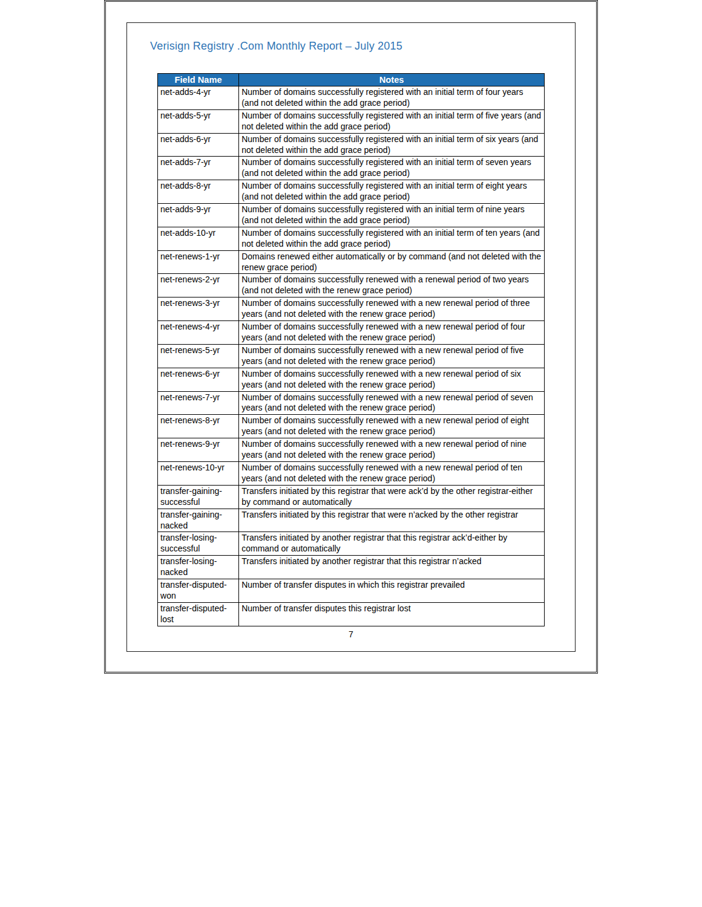Verisign Registry .Com Monthly Report – July 2015
| Field Name | Notes |
| --- | --- |
| net-adds-4-yr | Number of domains successfully registered with an initial term of four years (and not deleted within the add grace period) |
| net-adds-5-yr | Number of domains successfully registered with an initial term of five years (and not deleted within the add grace period) |
| net-adds-6-yr | Number of domains successfully registered with an initial term of six years (and not deleted within the add grace period) |
| net-adds-7-yr | Number of domains successfully registered with an initial term of seven years (and not deleted within the add grace period) |
| net-adds-8-yr | Number of domains successfully registered with an initial term of eight years (and not deleted within the add grace period) |
| net-adds-9-yr | Number of domains successfully registered with an initial term of nine years (and not deleted within the add grace period) |
| net-adds-10-yr | Number of domains successfully registered with an initial term of ten years (and not deleted within the add grace period) |
| net-renews-1-yr | Domains renewed either automatically or by command (and not deleted with the renew grace period) |
| net-renews-2-yr | Number of domains successfully renewed with a renewal period of two years (and not deleted with the renew grace period) |
| net-renews-3-yr | Number of domains successfully renewed with a new renewal period of three years (and not deleted with the renew grace period) |
| net-renews-4-yr | Number of domains successfully renewed with a new renewal period of four years (and not deleted with the renew grace period) |
| net-renews-5-yr | Number of domains successfully renewed with a new renewal period of five years (and not deleted with the renew grace period) |
| net-renews-6-yr | Number of domains successfully renewed with a new renewal period of six years (and not deleted with the renew grace period) |
| net-renews-7-yr | Number of domains successfully renewed with a new renewal period of seven years (and not deleted with the renew grace period) |
| net-renews-8-yr | Number of domains successfully renewed with a new renewal period of eight years (and not deleted with the renew grace period) |
| net-renews-9-yr | Number of domains successfully renewed with a new renewal period of nine years (and not deleted with the renew grace period) |
| net-renews-10-yr | Number of domains successfully renewed with a new renewal period of ten years (and not deleted with the renew grace period) |
| transfer-gaining-successful | Transfers initiated by this registrar that were ack’d by the other registrar-either by command or automatically |
| transfer-gaining-nacked | Transfers initiated by this registrar that were n’acked by the other registrar |
| transfer-losing-successful | Transfers initiated by another registrar that this registrar ack’d-either by command or automatically |
| transfer-losing-nacked | Transfers initiated by another registrar that this registrar n’acked |
| transfer-disputed-won | Number of transfer disputes in which this registrar prevailed |
| transfer-disputed-lost | Number of transfer disputes this registrar lost |
7